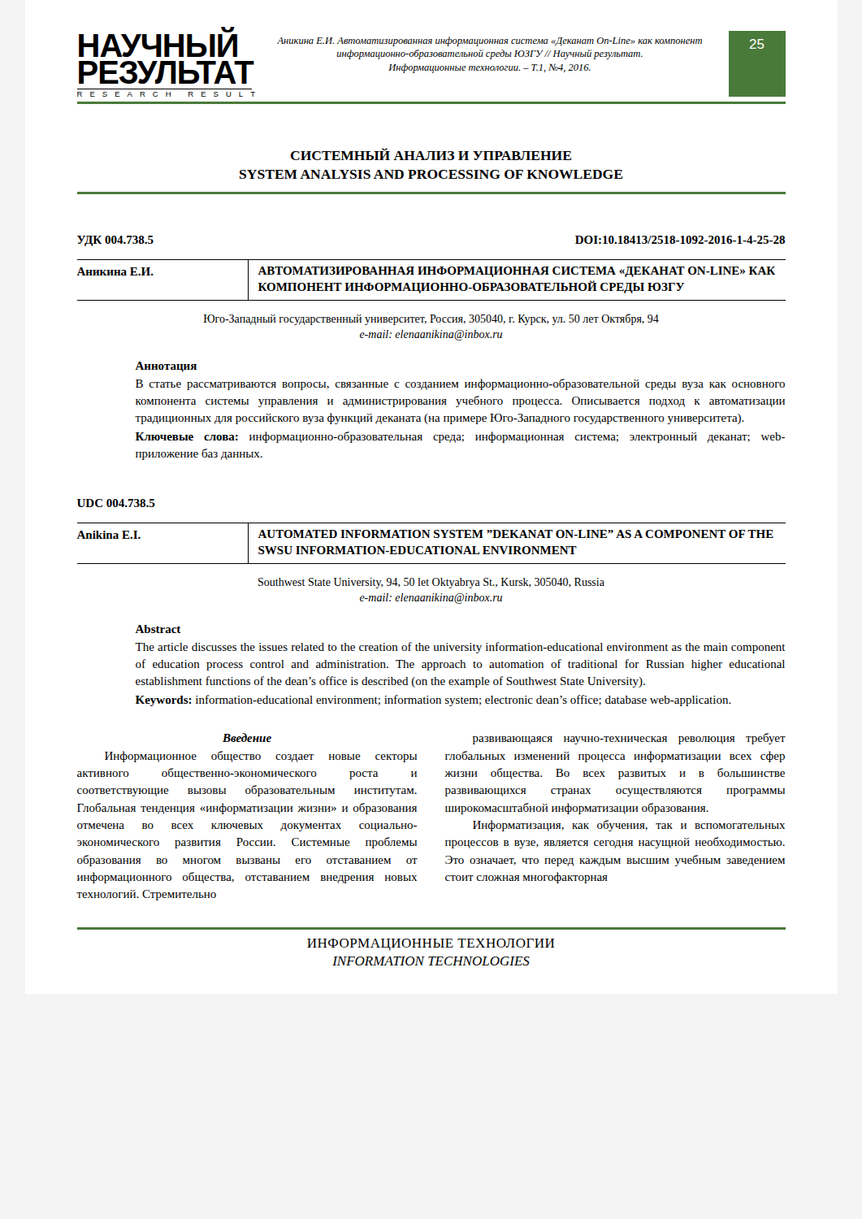НАУЧНЫЙ РЕЗУЛЬТАТ R E S E A R C H R E S U L T
Аникина Е.И. Автоматизированная информационная система «Деканат On-Line» как компонент информационно-образовательной среды ЮЗГУ // Научный результат.
Информационные технологии. – Т.1, №4, 2016.
25
СИСТЕМНЫЙ АНАЛИЗ И УПРАВЛЕНИЕ
SYSTEM ANALYSIS AND PROCESSING OF KNOWLEDGE
УДК 004.738.5 DOI:10.18413/2518-1092-2016-1-4-25-28
| Аникина Е.И. | АВТОМАТИЗИРОВАННАЯ ИНФОРМАЦИОННАЯ СИСТЕМА «ДЕКАНАТ ON-LINE» КАК КОМПОНЕНТ ИНФОРМАЦИОННО-ОБРАЗОВАТЕЛЬНОЙ СРЕДЫ ЮЗГУ |
Юго-Западный государственный университет, Россия, 305040, г. Курск, ул. 50 лет Октября, 94
e-mail: elenaanikina@inbox.ru
Аннотация
В статье рассматриваются вопросы, связанные с созданием информационно-образовательной среды вуза как основного компонента системы управления и администрирования учебного процесса. Описывается подход к автоматизации традиционных для российского вуза функций деканата (на примере Юго-Западного государственного университета).
Ключевые слова: информационно-образовательная среда; информационная система; электронный деканат; web-приложение баз данных.
UDC 004.738.5
| Anikina E.I. | AUTOMATED INFORMATION SYSTEM ”DEKANAT ON-LINE” AS A COMPONENT OF THE SWSU INFORMATION-EDUCATIONAL ENVIRONMENT |
Southwest State University, 94, 50 let Oktyabrya St., Kursk, 305040, Russia
e-mail: elenaanikina@inbox.ru
Abstract
The article discusses the issues related to the creation of the university information-educational environment as the main component of education process control and administration. The approach to automation of traditional for Russian higher educational establishment functions of the dean’s office is described (on the example of Southwest State University).
Keywords: information-educational environment; information system; electronic dean’s office; database web-application.
Введение
Информационное общество создает новые секторы активного общественно-экономического роста и соответствующие вызовы образовательным институтам. Глобальная тенденция «информатизации жизни» и образования отмечена во всех ключевых документах социально-экономического развития России. Системные проблемы образования во многом вызваны его отставанием от информационного общества, отставанием внедрения новых технологий. Стремительно
развивающаяся научно-техническая революция требует глобальных изменений процесса информатизации всех сфер жизни общества. Во всех развитых и в большинстве развивающихся странах осуществляются программы широкомасштабной информатизации образования.
Информатизация, как обучения, так и вспомогательных процессов в вузе, является сегодня насущной необходимостью. Это означает, что перед каждым высшим учебным заведением стоит сложная многофакторная
ИНФОРМАЦИОННЫЕ ТЕХНОЛОГИИ
INFORMATION TECHNOLOGIES